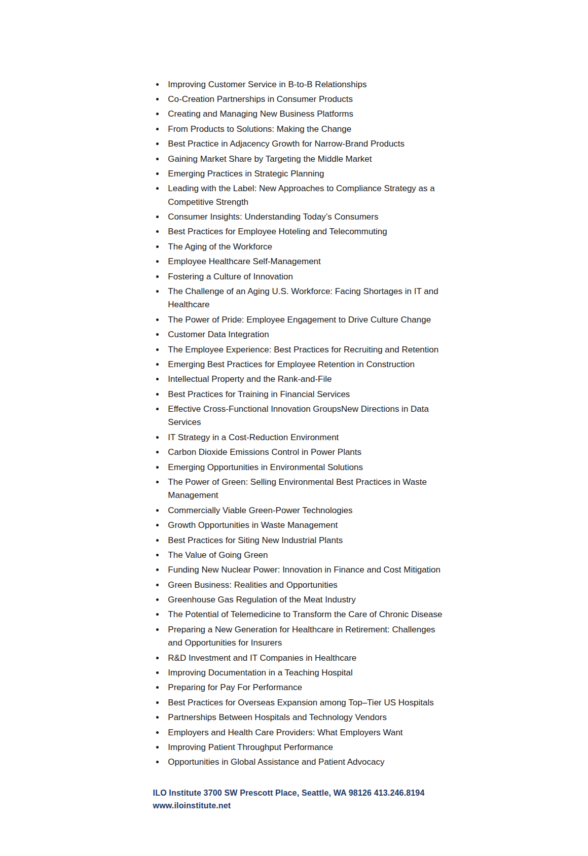Improving Customer Service in B-to-B Relationships
Co-Creation Partnerships in Consumer Products
Creating and Managing New Business Platforms
From Products to Solutions: Making the Change
Best Practice in Adjacency Growth for Narrow-Brand Products
Gaining Market Share by Targeting the Middle Market
Emerging Practices in Strategic Planning
Leading with the Label: New Approaches to Compliance Strategy as a Competitive Strength
Consumer Insights: Understanding Today’s Consumers
Best Practices for Employee Hoteling and Telecommuting
The Aging of the Workforce
Employee Healthcare Self-Management
Fostering a Culture of Innovation
The Challenge of an Aging U.S. Workforce: Facing Shortages in IT and Healthcare
The Power of Pride: Employee Engagement to Drive Culture Change
Customer Data Integration
The Employee Experience: Best Practices for Recruiting and Retention
Emerging Best Practices for Employee Retention in Construction
Intellectual Property and the Rank-and-File
Best Practices for Training in Financial Services
Effective Cross-Functional Innovation GroupsNew Directions in Data Services
IT Strategy in a Cost-Reduction Environment
Carbon Dioxide Emissions Control in Power Plants
Emerging Opportunities in Environmental Solutions
The Power of Green: Selling Environmental Best Practices in Waste Management
Commercially Viable Green-Power Technologies
Growth Opportunities in Waste Management
Best Practices for Siting New Industrial Plants
The Value of Going Green
Funding New Nuclear Power: Innovation in Finance and Cost Mitigation
Green Business: Realities and Opportunities
Greenhouse Gas Regulation of the Meat Industry
The Potential of Telemedicine to Transform the Care of Chronic Disease
Preparing a New Generation for Healthcare in Retirement: Challenges and Opportunities for Insurers
R&D Investment and IT Companies in Healthcare
Improving Documentation in a Teaching Hospital
Preparing for Pay For Performance
Best Practices for Overseas Expansion among Top–Tier US Hospitals
Partnerships Between Hospitals and Technology Vendors
Employers and Health Care Providers: What Employers Want
Improving Patient Throughput Performance
Opportunities in Global Assistance and Patient Advocacy
ILO Institute 3700 SW Prescott Place, Seattle, WA 98126 413.246.8194 www.iloinstitute.net